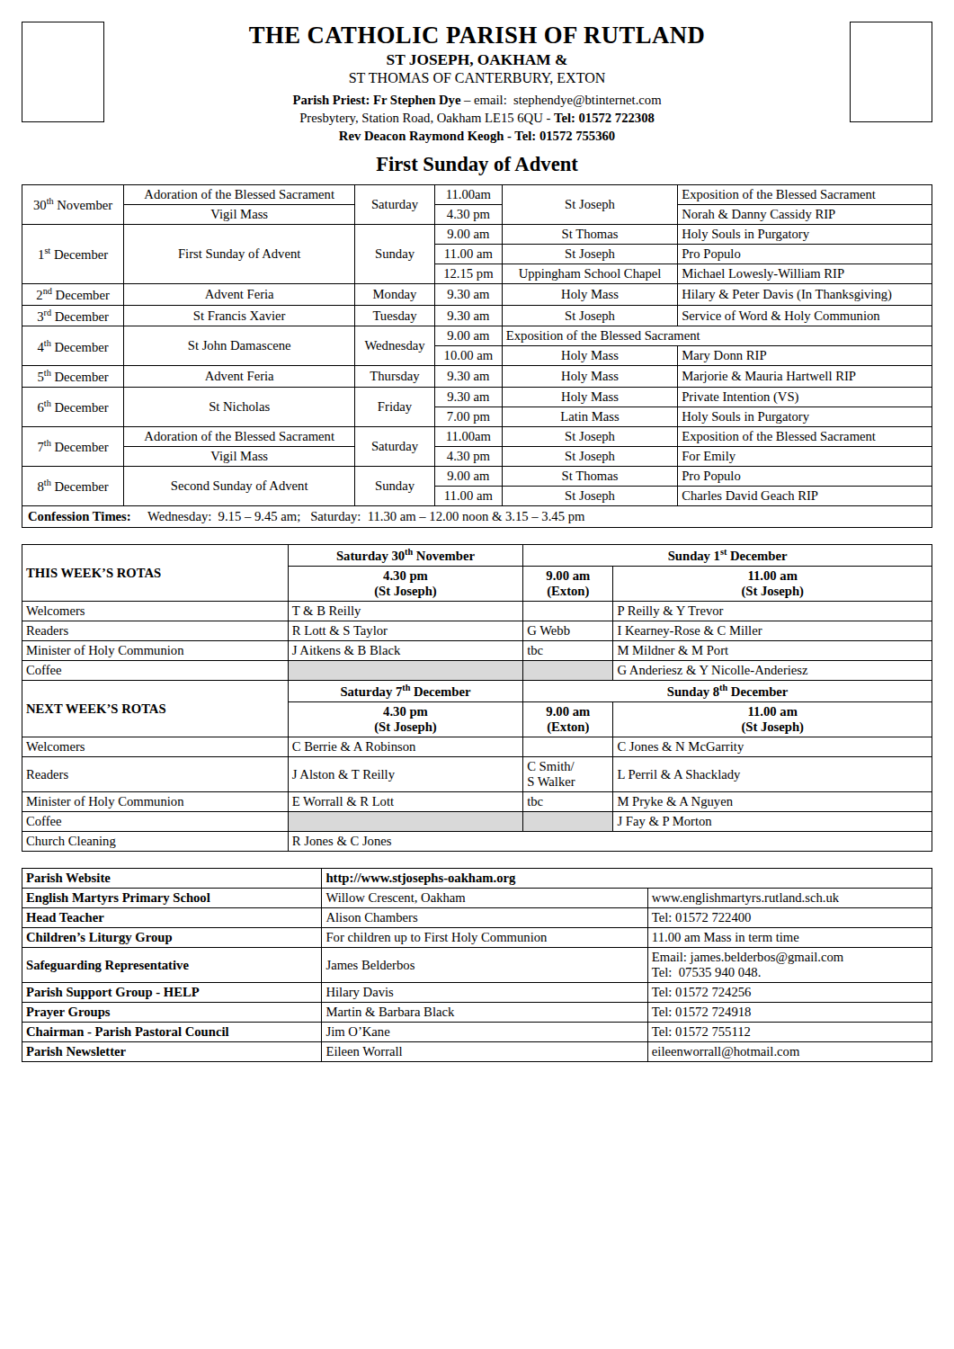THE CATHOLIC PARISH OF RUTLAND
ST JOSEPH, OAKHAM &
ST THOMAS OF CANTERBURY, EXTON
Parish Priest: Fr Stephen Dye – email: stephendye@btinternet.com
Presbytery, Station Road, Oakham LE15 6QU - Tel: 01572 722308
Rev Deacon Raymond Keogh - Tel: 01572 755360
First Sunday of Advent
| 30 th November | Adoration of the Blessed Sacrament | Saturday | 11.00am | St Joseph | Exposition of the Blessed Sacrament |
| Vigil Mass | 4.30 pm | Norah & Danny Cassidy RIP |
| 1 st December | First Sunday of Advent | Sunday | 9.00 am | St Thomas | Holy Souls in Purgatory |
| 11.00 am | St Joseph | Pro Populo |
| 12.15 pm | Uppingham School Chapel | Michael Lowesly-William RIP |
| 2 nd December | Advent Feria | Monday | 9.30 am | Holy Mass | Hilary & Peter Davis (In Thanksgiving) |
| 3 rd December | St Francis Xavier | Tuesday | 9.30 am | St Joseph | Service of Word & Holy Communion |
| 4 th December | St John Damascene | Wednesday | 9.00 am | Exposition of the Blessed Sacrament |
| 10.00 am | Holy Mass | Mary Donn RIP |
| 5 th December | Advent Feria | Thursday | 9.30 am | Holy Mass | Marjorie & Mauria Hartwell RIP |
| 6 th December | St Nicholas | Friday | 9.30 am | Holy Mass | Private Intention (VS) |
| 7.00 pm | Latin Mass | Holy Souls in Purgatory |
| 7 th December | Adoration of the Blessed Sacrament | Saturday | 11.00am | St Joseph | Exposition of the Blessed Sacrament |
| Vigil Mass | 4.30 pm | St Joseph | For Emily |
| 8 th December | Second Sunday of Advent | Sunday | 9.00 am | St Thomas | Pro Populo |
| 11.00 am | St Joseph | Charles David Geach RIP |
Confession Times: Wednesday: 9.15 – 9.45 am; Saturday: 11.30 am – 12.00 noon & 3.15 – 3.45 pm
| THIS WEEK’S ROTAS | Saturday 30 th November | Sunday 1 st December |
| 4.30 pm (St Joseph) | 9.00 am (Exton) | 11.00 am (St Joseph) |
| Welcomers | T & B Reilly | | P Reilly & Y Trevor |
| Readers | R Lott & S Taylor | G Webb | I Kearney-Rose & C Miller |
| Minister of Holy Communion | J Aitkens & B Black | tbc | M Mildner & M Port |
| Coffee | | | G Anderiesz & Y Nicolle-Anderiesz |
| NEXT WEEK’S ROTAS | Saturday 7 th December | Sunday 8 th December |
| 4.30 pm (St Joseph) | 9.00 am (Exton) | 11.00 am (St Joseph) |
| Welcomers | C Berrie & A Robinson | | C Jones & N McGarrity |
| Readers | J Alston & T Reilly | C Smith/ S Walker | L Perril & A Shacklady |
| Minister of Holy Communion | E Worrall & R Lott | tbc | M Pryke & A Nguyen |
| Coffee | | | J Fay & P Morton |
| Church Cleaning | R Jones & C Jones |
| Parish Website | http://www.stjosephs-oakham.org |
| English Martyrs Primary School | Willow Crescent, Oakham | www.englishmartyrs.rutland.sch.uk |
| Head Teacher | Alison Chambers | Tel: 01572 722400 |
| Children’s Liturgy Group | For children up to First Holy Communion | 11.00 am Mass in term time |
| Safeguarding Representative | James Belderbos | Email: james.belderbos@gmail.com Tel: 07535 940 048. |
| Parish Support Group - HELP | Hilary Davis | Tel: 01572 724256 |
| Prayer Groups | Martin & Barbara Black | Tel: 01572 724918 |
| Chairman - Parish Pastoral Council | Jim O’Kane | Tel: 01572 755112 |
| Parish Newsletter | Eileen Worrall | eileenworrall@hotmail.com |